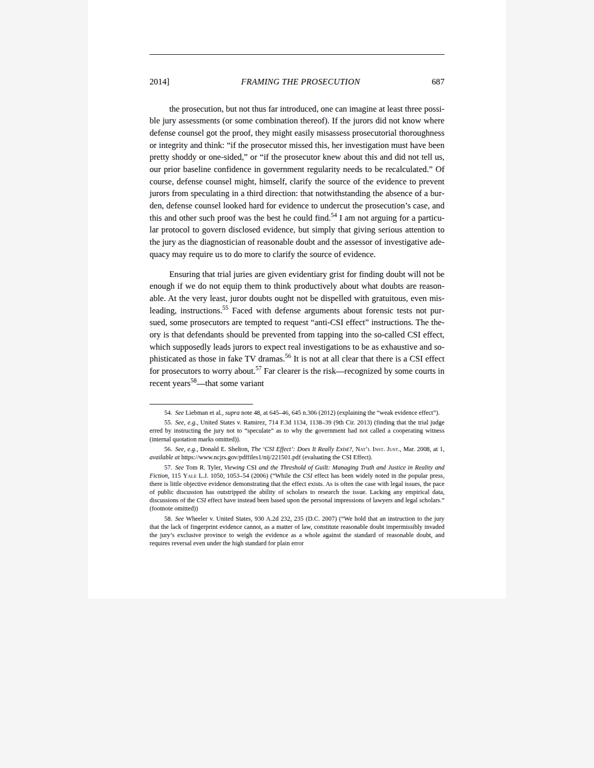2014] FRAMING THE PROSECUTION 687
the prosecution, but not thus far introduced, one can imagine at least three possible jury assessments (or some combination thereof). If the jurors did not know where defense counsel got the proof, they might easily misassess prosecutorial thoroughness or integrity and think: “if the prosecutor missed this, her investigation must have been pretty shoddy or one-sided,” or “if the prosecutor knew about this and did not tell us, our prior baseline confidence in government regularity needs to be recalculated.” Of course, defense counsel might, himself, clarify the source of the evidence to prevent jurors from speculating in a third direction: that notwithstanding the absence of a burden, defense counsel looked hard for evidence to undercut the prosecution’s case, and this and other such proof was the best he could find.54 I am not arguing for a particular protocol to govern disclosed evidence, but simply that giving serious attention to the jury as the diagnostician of reasonable doubt and the assessor of investigative adequacy may require us to do more to clarify the source of evidence.
Ensuring that trial juries are given evidentiary grist for finding doubt will not be enough if we do not equip them to think productively about what doubts are reasonable. At the very least, juror doubts ought not be dispelled with gratuitous, even misleading, instructions.55 Faced with defense arguments about forensic tests not pursued, some prosecutors are tempted to request “anti-CSI effect” instructions. The theory is that defendants should be prevented from tapping into the so-called CSI effect, which supposedly leads jurors to expect real investigations to be as exhaustive and sophisticated as those in fake TV dramas.56 It is not at all clear that there is a CSI effect for prosecutors to worry about.57 Far clearer is the risk—recognized by some courts in recent years58—that some variant
54. See Liebman et al., supra note 48, at 645–46, 645 n.306 (2012) (explaining the “weak evidence effect”).
55. See, e.g., United States v. Ramirez, 714 F.3d 1134, 1138–39 (9th Cir. 2013) (finding that the trial judge erred by instructing the jury not to “speculate” as to why the government had not called a cooperating witness (internal quotation marks omitted)).
56. See, e.g., Donald E. Shelton, The ‘CSI Effect’: Does It Really Exist?, Nat’l Inst. Just., Mar. 2008, at 1, available at https://www.ncjrs.gov/pdffiles1/nij/221501.pdf (evaluating the CSI Effect).
57. See Tom R. Tyler, Viewing CSI and the Threshold of Guilt: Managing Truth and Justice in Reality and Fiction, 115 Yale L.J. 1050, 1053–54 (2006) (“While the CSI effect has been widely noted in the popular press, there is little objective evidence demonstrating that the effect exists. As is often the case with legal issues, the pace of public discussion has outstripped the ability of scholars to research the issue. Lacking any empirical data, discussions of the CSI effect have instead been based upon the personal impressions of lawyers and legal scholars.” (footnote omitted))
58. See Wheeler v. United States, 930 A.2d 232, 235 (D.C. 2007) (“We hold that an instruction to the jury that the lack of fingerprint evidence cannot, as a matter of law, constitute reasonable doubt impermissibly invaded the jury’s exclusive province to weigh the evidence as a whole against the standard of reasonable doubt, and requires reversal even under the high standard for plain error